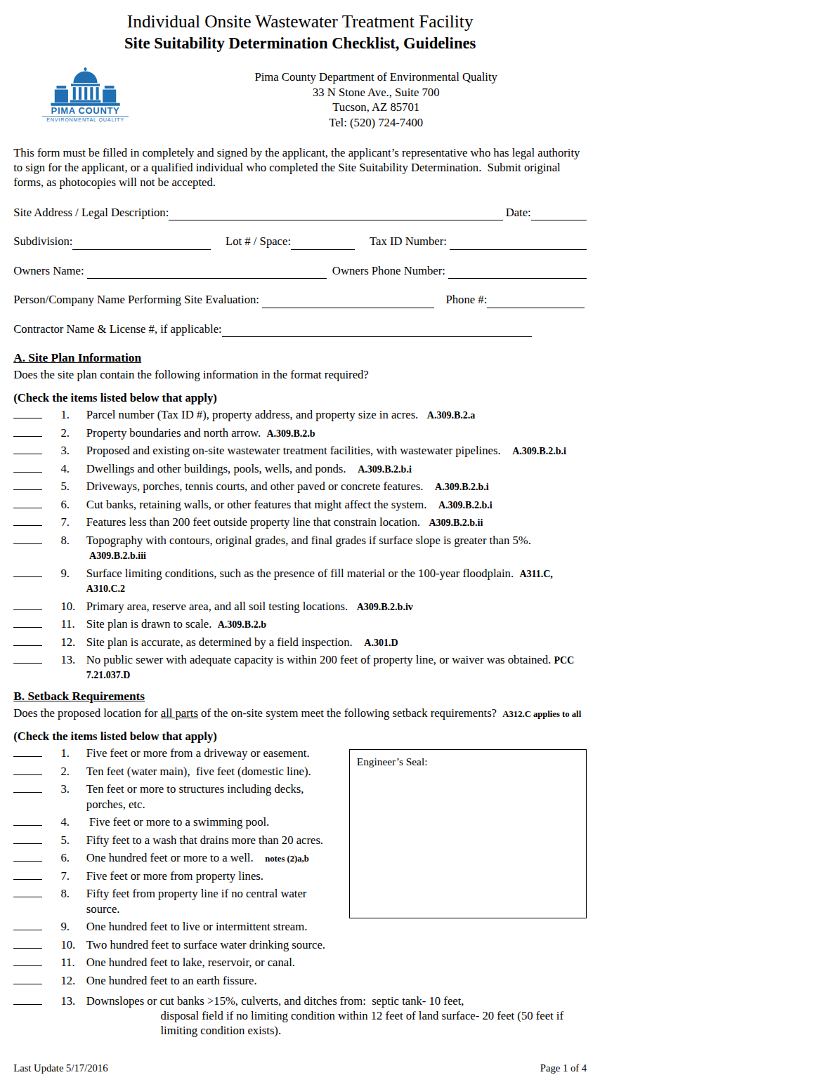Individual Onsite Wastewater Treatment Facility
Site Suitability Determination Checklist, Guidelines
PIMA COUNTY ENVIRONMENTAL QUALITY
Pima County Department of Environmental Quality
33 N Stone Ave., Suite 700
Tucson, AZ 85701
Tel: (520) 724-7400
This form must be filled in completely and signed by the applicant, the applicant’s representative who has legal authority to sign for the applicant, or a qualified individual who completed the Site Suitability Determination. Submit original forms, as photocopies will not be accepted.
Site Address / Legal Description: Date:
Subdivision: Lot # / Space: Tax ID Number:
Owners Name: Owners Phone Number:
Person/Company Name Performing Site Evaluation: Phone #:
Contractor Name & License #, if applicable:
A. Site Plan Information
Does the site plan contain the following information in the format required?
(Check the items listed below that apply)
1. Parcel number (Tax ID #), property address, and property size in acres. A.309.B.2.a
2. Property boundaries and north arrow. A.309.B.2.b
3. Proposed and existing on-site wastewater treatment facilities, with wastewater pipelines. A.309.B.2.b.i
4. Dwellings and other buildings, pools, wells, and ponds. A.309.B.2.b.i
5. Driveways, porches, tennis courts, and other paved or concrete features. A.309.B.2.b.i
6. Cut banks, retaining walls, or other features that might affect the system. A.309.B.2.b.i
7. Features less than 200 feet outside property line that constrain location. A309.B.2.b.ii
8. Topography with contours, original grades, and final grades if surface slope is greater than 5%. A309.B.2.b.iii
9. Surface limiting conditions, such as the presence of fill material or the 100-year floodplain. A311.C, A310.C.2
10. Primary area, reserve area, and all soil testing locations. A309.B.2.b.iv
11. Site plan is drawn to scale. A.309.B.2.b
12. Site plan is accurate, as determined by a field inspection. A.301.D
13. No public sewer with adequate capacity is within 200 feet of property line, or waiver was obtained. PCC 7.21.037.D
B. Setback Requirements
Does the proposed location for all parts of the on-site system meet the following setback requirements? A312.C applies to all
(Check the items listed below that apply)
1. Five feet or more from a driveway or easement.
2. Ten feet (water main), five feet (domestic line).
3. Ten feet or more to structures including decks, porches, etc.
4. Five feet or more to a swimming pool.
5. Fifty feet to a wash that drains more than 20 acres.
6. One hundred feet or more to a well. notes (2)a,b
7. Five feet or more from property lines.
8. Fifty feet from property line if no central water source.
9. One hundred feet to live or intermittent stream.
10. Two hundred feet to surface water drinking source.
11. One hundred feet to lake, reservoir, or canal.
12. One hundred feet to an earth fissure.
Engineer’s Seal:
13. Downslopes or cut banks >15%, culverts, and ditches from: septic tank- 10 feet,
disposal field if no limiting condition within 12 feet of land surface- 20 feet (50 feet if limiting condition exists).
Last Update 5/17/2016
Page 1 of 4